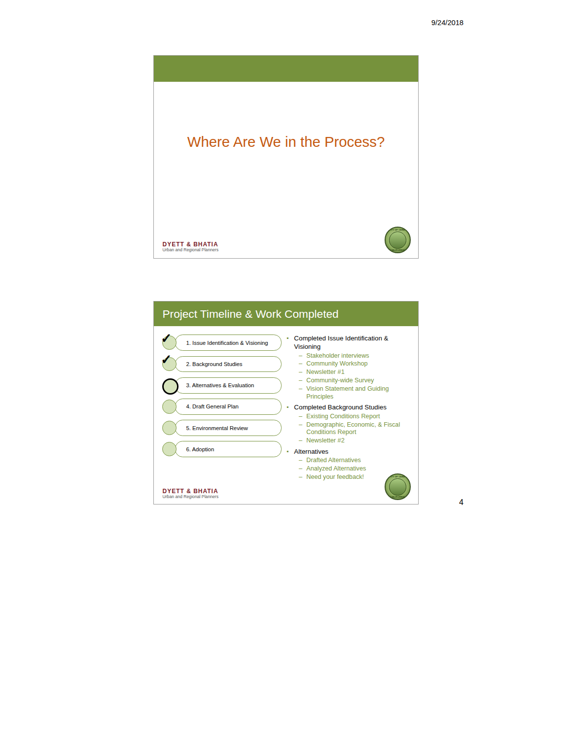9/24/2018
Where Are We in the Process?
DYETT & BHATIA
Urban and Regional Planners
CITY OF CERES
CALIFORNIA
Project Timeline & Work Completed
✓
1. Issue Identification & Visioning
✓
2. Background Studies
3. Alternatives & Evaluation
4. Draft General Plan
5. Environmental Review
6. Adoption
Completed Issue Identification & Visioning
Stakeholder interviews
Community Workshop
Newsletter #1
Community-wide Survey
Vision Statement and Guiding Principles
Completed Background Studies
Existing Conditions Report
Demographic, Economic, & Fiscal Conditions Report
Newsletter #2
Alternatives
Drafted Alternatives
Analyzed Alternatives
Need your feedback!
DYETT & BHATIA
Urban and Regional Planners
CITY OF CERES
CALIFORNIA
4